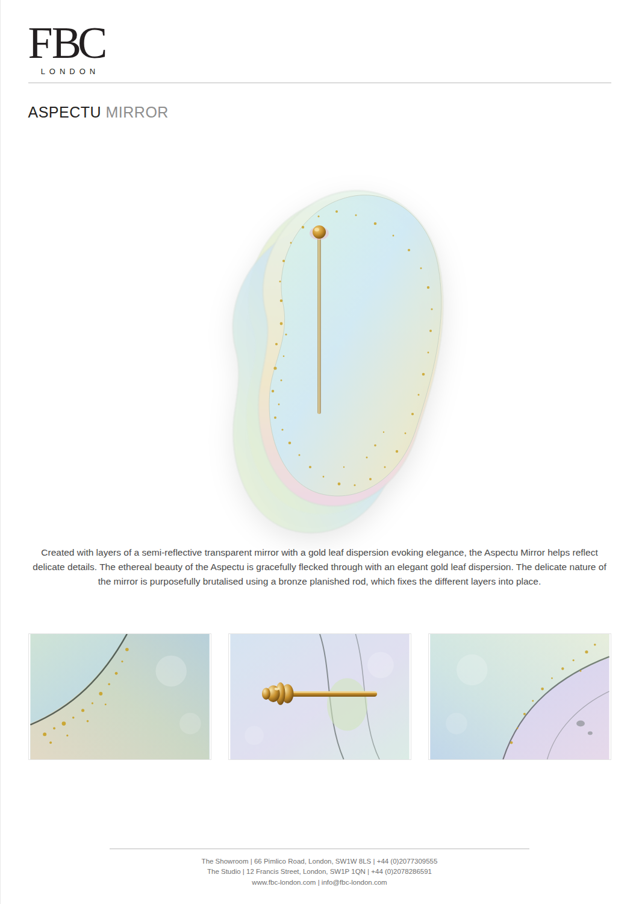FBC LONDON
ASPECTU MIRROR
Created with layers of a semi-reflective transparent mirror with a gold leaf dispersion evoking elegance, the Aspectu Mirror helps reflect delicate details. The ethereal beauty of the Aspectu is gracefully flecked through with an elegant gold leaf dispersion. The delicate nature of the mirror is purposefully brutalised using a bronze planished rod, which fixes the different layers into place.
The Showroom | 66 Pimlico Road, London, SW1W 8LS | +44 (0)2077309555
The Studio | 12 Francis Street, London, SW1P 1QN | +44 (0)2078286591
www.fbc-london.com | info@fbc-london.com